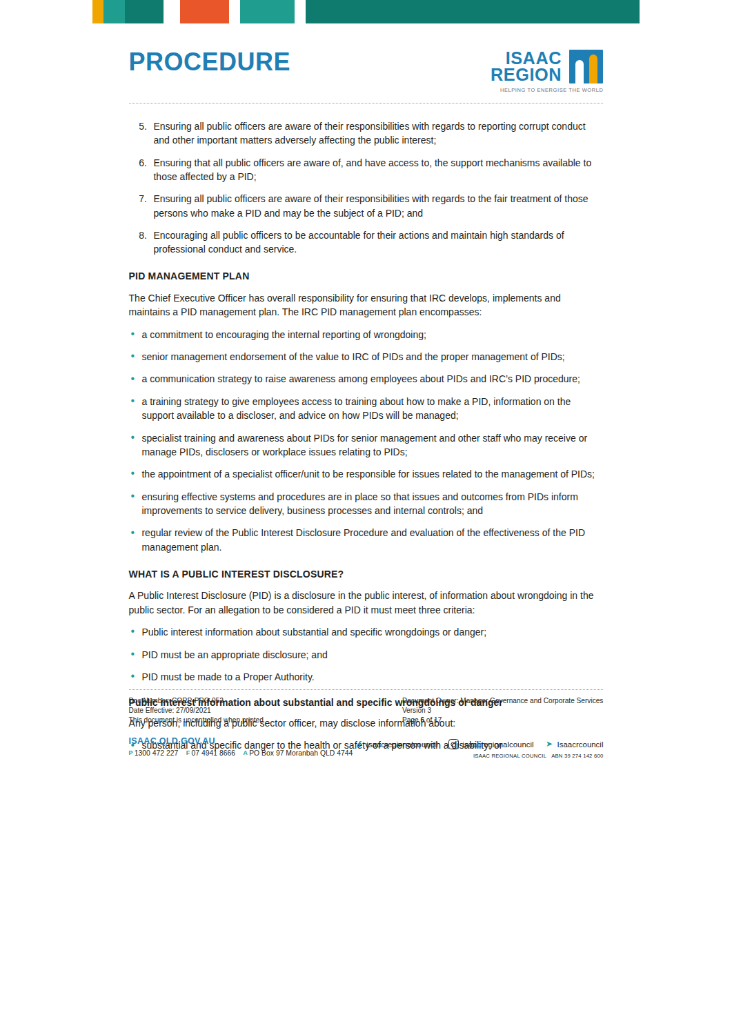PROCEDURE
ISAAC REGION
Helping to energise the world
Ensuring all public officers are aware of their responsibilities with regards to reporting corrupt conduct and other important matters adversely affecting the public interest;
Ensuring that all public officers are aware of, and have access to, the support mechanisms available to those affected by a PID;
Ensuring all public officers are aware of their responsibilities with regards to the fair treatment of those persons who make a PID and may be the subject of a PID; and
Encouraging all public officers to be accountable for their actions and maintain high standards of professional conduct and service.
PID Management Plan
The Chief Executive Officer has overall responsibility for ensuring that IRC develops, implements and maintains a PID management plan. The IRC PID management plan encompasses:
a commitment to encouraging the internal reporting of wrongdoing;
senior management endorsement of the value to IRC of PIDs and the proper management of PIDs;
a communication strategy to raise awareness among employees about PIDs and IRC’s PID procedure;
a training strategy to give employees access to training about how to make a PID, information on the support available to a discloser, and advice on how PIDs will be managed;
specialist training and awareness about PIDs for senior management and other staff who may receive or manage PIDs, disclosers or workplace issues relating to PIDs;
the appointment of a specialist officer/unit to be responsible for issues related to the management of PIDs;
ensuring effective systems and procedures are in place so that issues and outcomes from PIDs inform improvements to service delivery, business processes and internal controls; and
regular review of the Public Interest Disclosure Procedure and evaluation of the effectiveness of the PID management plan.
What is a Public Interest Disclosure?
A Public Interest Disclosure (PID) is a disclosure in the public interest, of information about wrongdoing in the public sector. For an allegation to be considered a PID it must meet three criteria:
Public interest information about substantial and specific wrongdoings or danger;
PID must be an appropriate disclosure; and
PID must be made to a Proper Authority.
Public interest information about substantial and specific wrongdoings or danger
Any person, including a public sector officer, may disclose information about:
substantial and specific danger to the health or safety of a person with a disability; or
Doc Number: CORP-PRO-052 Date Effective: 27/09/2021 This document is uncontrolled when printed
Document Owner: Manager Governance and Corporate Services Version 3 Page 6 of 17
ISAAC.QLD.GOV.AU
P1300 472 227 F07 4941 8666 APO Box 97 Moranbah QLD 4744
fisaacregionalcouncil isaacregionalcouncil ➤Isaacrcouncil
ISAAC REGIONAL COUNCIL ABN 39 274 142 600